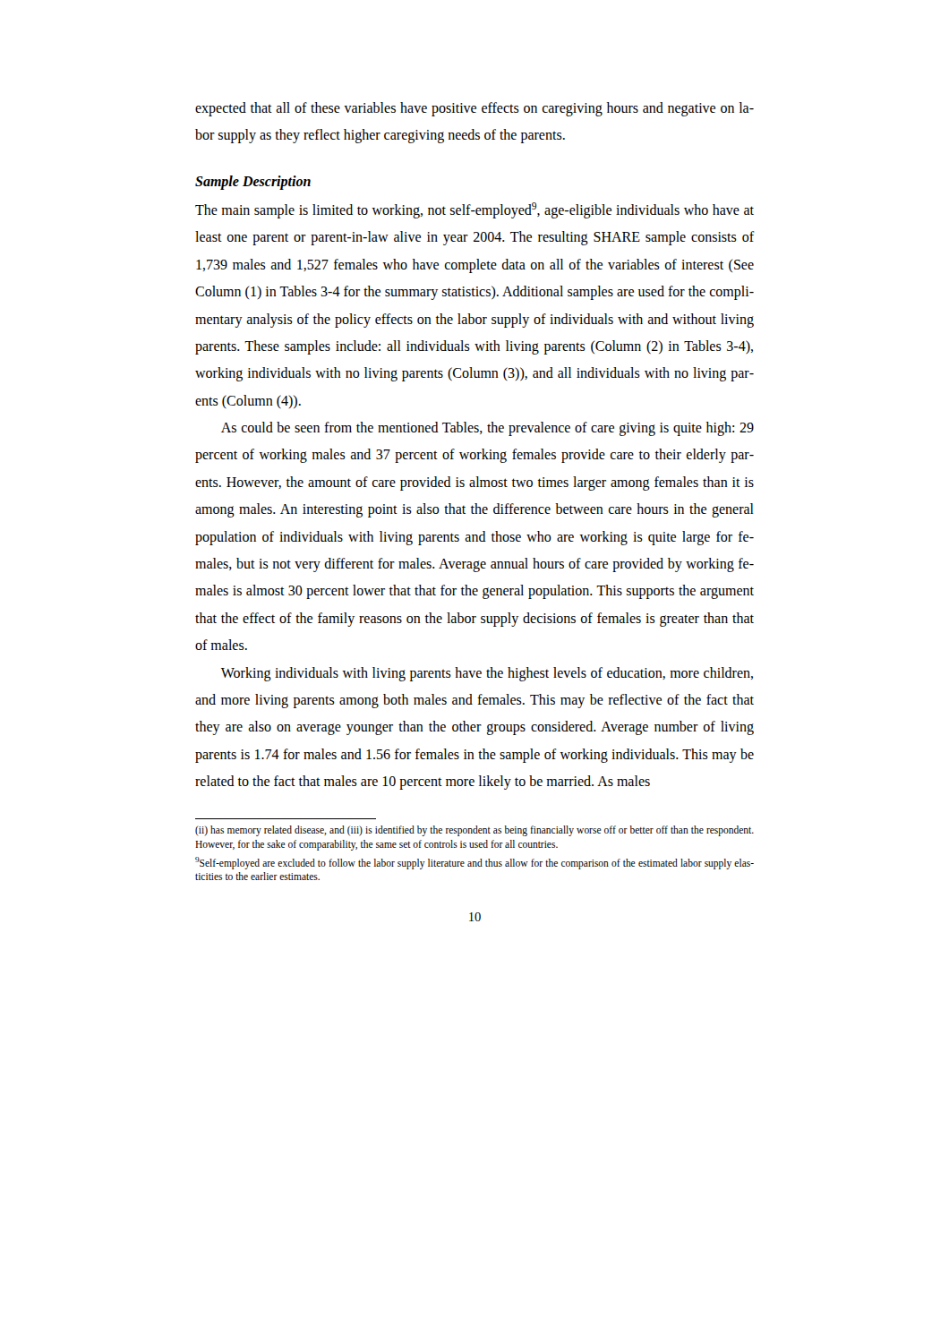expected that all of these variables have positive effects on caregiving hours and negative on labor supply as they reflect higher caregiving needs of the parents.
Sample Description
The main sample is limited to working, not self-employed9, age-eligible individuals who have at least one parent or parent-in-law alive in year 2004. The resulting SHARE sample consists of 1,739 males and 1,527 females who have complete data on all of the variables of interest (See Column (1) in Tables 3-4 for the summary statistics). Additional samples are used for the complimentary analysis of the policy effects on the labor supply of individuals with and without living parents. These samples include: all individuals with living parents (Column (2) in Tables 3-4), working individuals with no living parents (Column (3)), and all individuals with no living parents (Column (4)).
As could be seen from the mentioned Tables, the prevalence of care giving is quite high: 29 percent of working males and 37 percent of working females provide care to their elderly parents. However, the amount of care provided is almost two times larger among females than it is among males. An interesting point is also that the difference between care hours in the general population of individuals with living parents and those who are working is quite large for females, but is not very different for males. Average annual hours of care provided by working females is almost 30 percent lower that that for the general population. This supports the argument that the effect of the family reasons on the labor supply decisions of females is greater than that of males.
Working individuals with living parents have the highest levels of education, more children, and more living parents among both males and females. This may be reflective of the fact that they are also on average younger than the other groups considered. Average number of living parents is 1.74 for males and 1.56 for females in the sample of working individuals. This may be related to the fact that males are 10 percent more likely to be married. As males
(ii) has memory related disease, and (iii) is identified by the respondent as being financially worse off or better off than the respondent. However, for the sake of comparability, the same set of controls is used for all countries.
9Self-employed are excluded to follow the labor supply literature and thus allow for the comparison of the estimated labor supply elasticities to the earlier estimates.
10